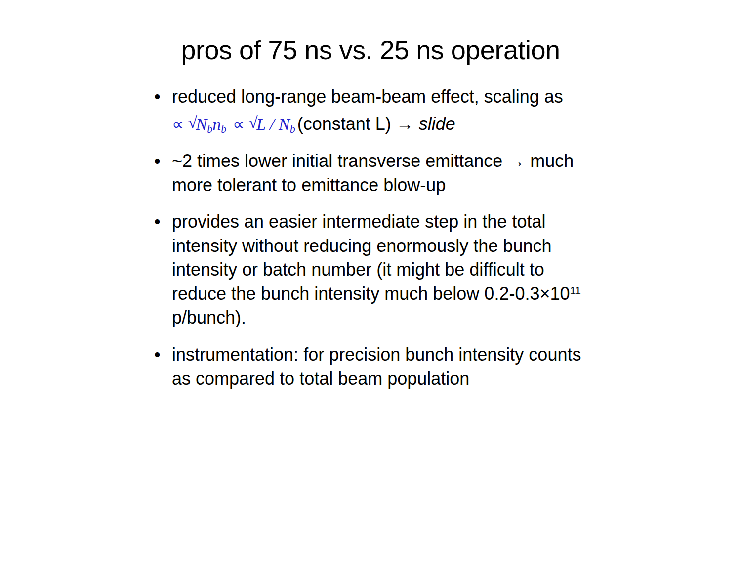pros of 75 ns vs. 25 ns operation
reduced long-range beam-beam effect, scaling as ∝ Nbnb ∝ L / Nb(constant L) → slide
~2 times lower initial transverse emittance → much more tolerant to emittance blow-up
provides an easier intermediate step in the total intensity without reducing enormously the bunch intensity or batch number (it might be difficult to reduce the bunch intensity much below 0.2-0.3×1011 p/bunch).
instrumentation: for precision bunch intensity counts as compared to total beam population